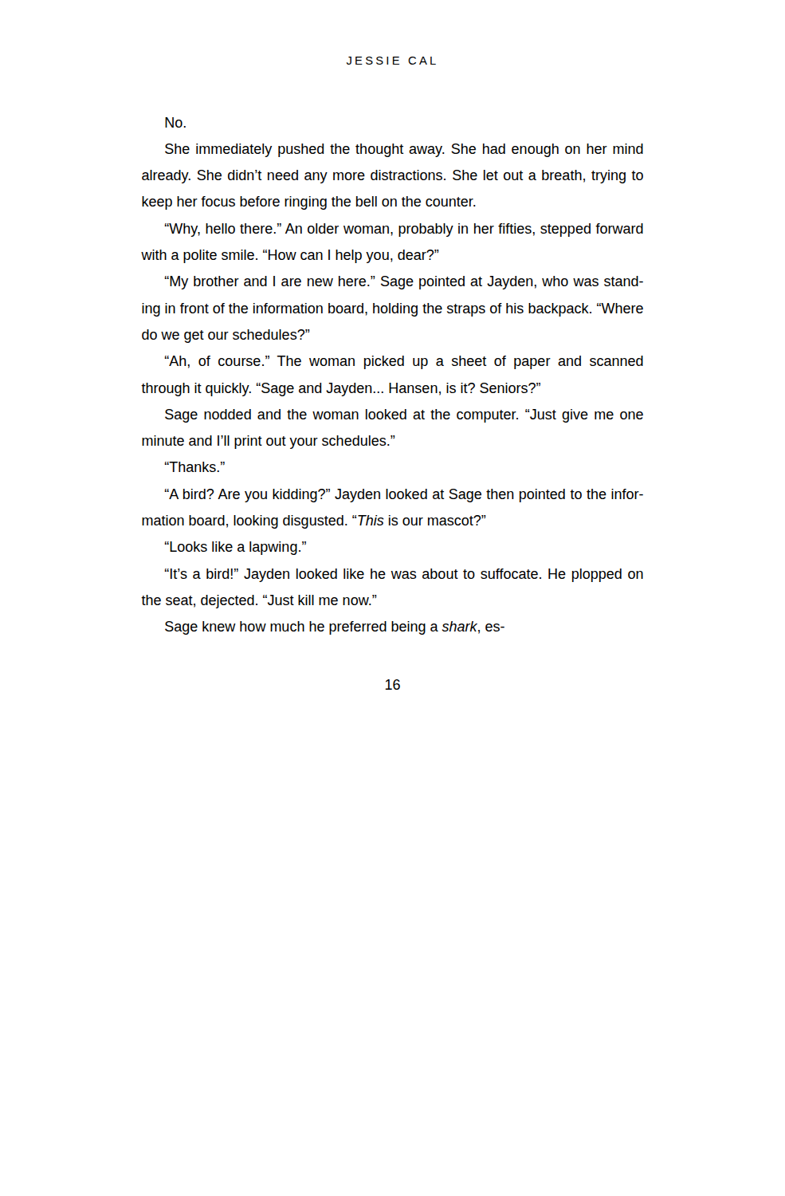Jessie Cal
No.
She immediately pushed the thought away. She had enough on her mind already. She didn’t need any more distractions. She let out a breath, trying to keep her focus before ringing the bell on the counter.
“Why, hello there.” An older woman, probably in her fifties, stepped forward with a polite smile. “How can I help you, dear?”
“My brother and I are new here.” Sage pointed at Jayden, who was standing in front of the information board, holding the straps of his backpack. “Where do we get our schedules?”
“Ah, of course.” The woman picked up a sheet of paper and scanned through it quickly. “Sage and Jayden... Hansen, is it? Seniors?”
Sage nodded and the woman looked at the computer. “Just give me one minute and I’ll print out your schedules.”
“Thanks.”
“A bird? Are you kidding?” Jayden looked at Sage then pointed to the information board, looking disgusted. “This is our mascot?”
“Looks like a lapwing.”
“It’s a bird!” Jayden looked like he was about to suffocate. He plopped on the seat, dejected. “Just kill me now.”
Sage knew how much he preferred being a shark, es-
16